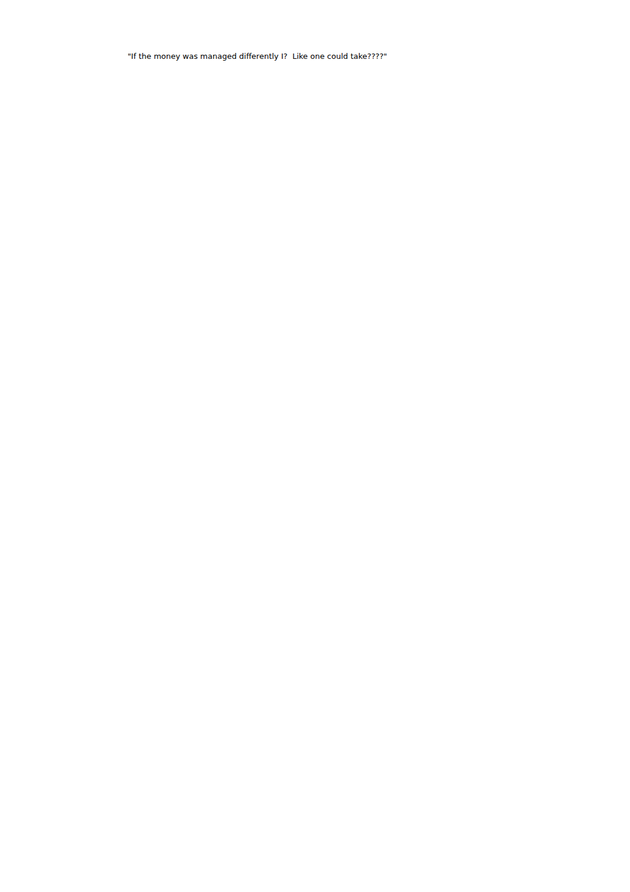"If the money was managed differently I? Like one could take????"